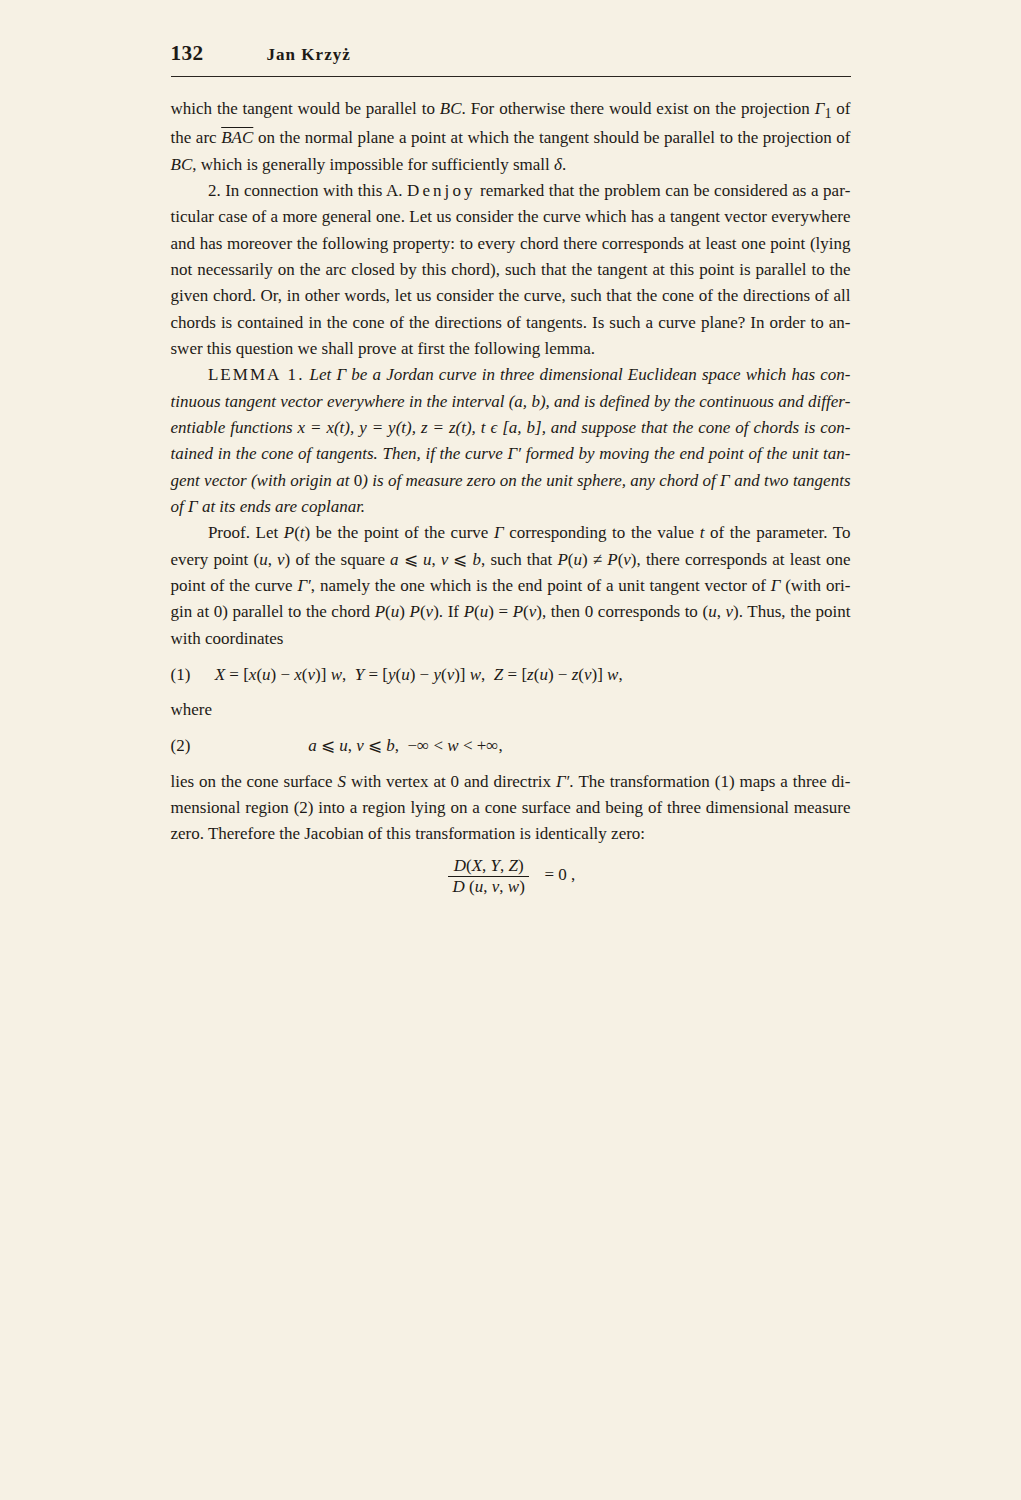132 Jan Krzyż
which the tangent would be parallel to BC. For otherwise there would exist on the projection Γ1 of the arc BAC on the normal plane a point at which the tangent should be parallel to the projection of BC, which is generally impossible for sufficiently small δ.
2. In connection with this A. Denjoy remarked that the problem can be considered as a particular case of a more general one. Let us consider the curve which has a tangent vector everywhere and has moreover the following property: to every chord there corresponds at least one point (lying not necessarily on the arc closed by this chord), such that the tangent at this point is parallel to the given chord. Or, in other words, let us consider the curve, such that the cone of the directions of all chords is contained in the cone of the directions of tangents. Is such a curve plane? In order to answer this question we shall prove at first the following lemma.
LEMMA 1. Let Γ be a Jordan curve in three dimensional Euclidean space which has continuous tangent vector everywhere in the interval (a, b), and is defined by the continuous and differentiable functions x = x(t), y = y(t), z = z(t), t ϵ [a, b], and suppose that the cone of chords is contained in the cone of tangents. Then, if the curve Γ′ formed by moving the end point of the unit tangent vector (with origin at 0) is of measure zero on the unit sphere, any chord of Γ and two tangents of Γ at its ends are coplanar.
Proof. Let P(t) be the point of the curve Γ corresponding to the value t of the parameter. To every point (u, v) of the square a ⩽ u, v ⩽ b, such that P(u) ≠ P(v), there corresponds at least one point of the curve Γ′, namely the one which is the end point of a unit tangent vector of Γ (with origin at 0) parallel to the chord P(u) P(v). If P(u) = P(v), then 0 corresponds to (u, v). Thus, the point with coordinates
(1) X = [x(u) − x(v)] w, Y = [y(u) − y(v)] w, Z = [z(u) − z(v)] w,
where
(2) a ⩽ u, v ⩽ b, −∞ < w < +∞,
lies on the cone surface S with vertex at 0 and directrix Γ′. The transformation (1) maps a three dimensional region (2) into a region lying on a cone surface and being of three dimensional measure zero. Therefore the Jacobian of this transformation is identically zero:
D(X, Y, Z) D (u, v, w) = 0 ,